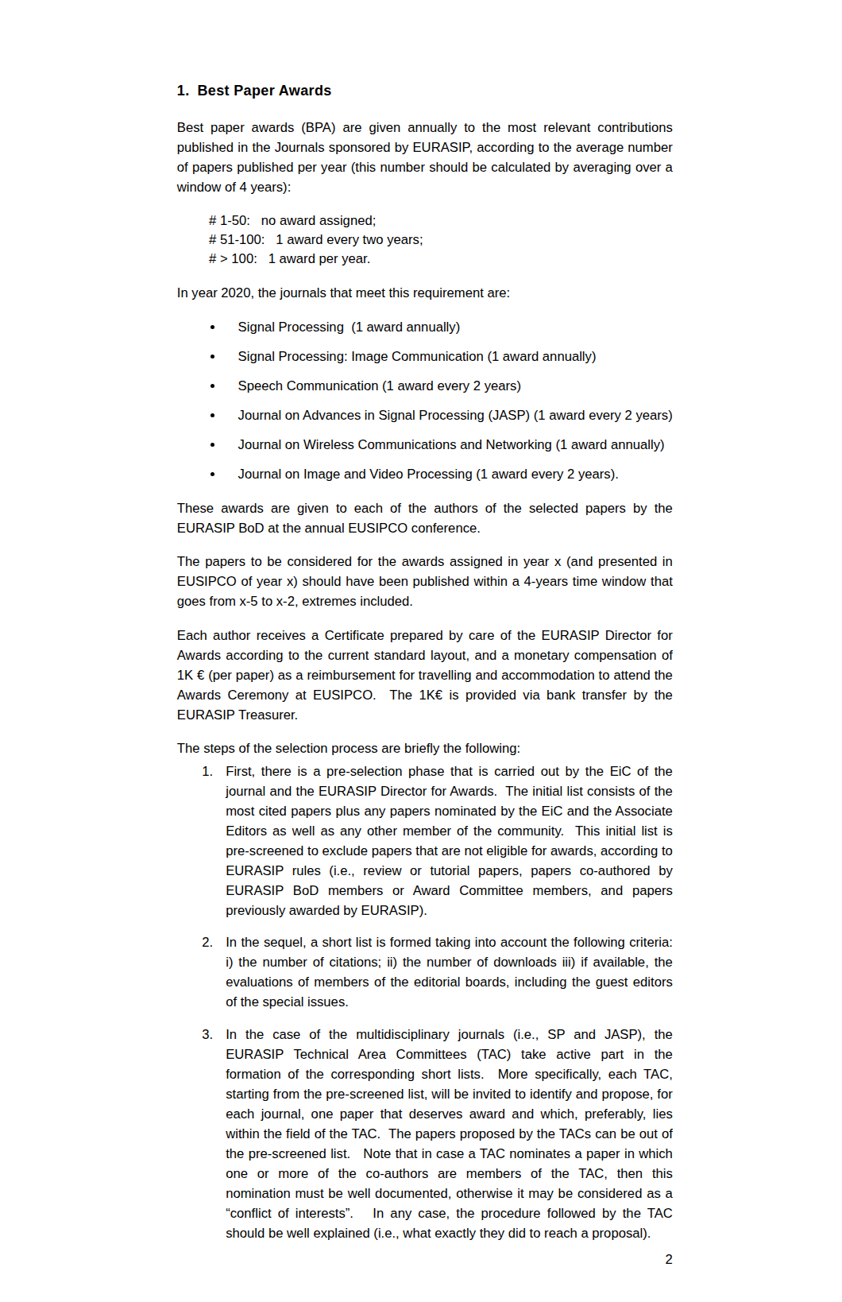1. Best Paper Awards
Best paper awards (BPA) are given annually to the most relevant contributions published in the Journals sponsored by EURASIP, according to the average number of papers published per year (this number should be calculated by averaging over a window of 4 years):
# 1-50: no award assigned;
# 51-100: 1 award every two years;
# > 100: 1 award per year.
In year 2020, the journals that meet this requirement are:
Signal Processing (1 award annually)
Signal Processing: Image Communication (1 award annually)
Speech Communication (1 award every 2 years)
Journal on Advances in Signal Processing (JASP) (1 award every 2 years)
Journal on Wireless Communications and Networking (1 award annually)
Journal on Image and Video Processing (1 award every 2 years).
These awards are given to each of the authors of the selected papers by the EURASIP BoD at the annual EUSIPCO conference.
The papers to be considered for the awards assigned in year x (and presented in EUSIPCO of year x) should have been published within a 4-years time window that goes from x-5 to x-2, extremes included.
Each author receives a Certificate prepared by care of the EURASIP Director for Awards according to the current standard layout, and a monetary compensation of 1K € (per paper) as a reimbursement for travelling and accommodation to attend the Awards Ceremony at EUSIPCO. The 1K€ is provided via bank transfer by the EURASIP Treasurer.
The steps of the selection process are briefly the following:
First, there is a pre-selection phase that is carried out by the EiC of the journal and the EURASIP Director for Awards. The initial list consists of the most cited papers plus any papers nominated by the EiC and the Associate Editors as well as any other member of the community. This initial list is pre-screened to exclude papers that are not eligible for awards, according to EURASIP rules (i.e., review or tutorial papers, papers co-authored by EURASIP BoD members or Award Committee members, and papers previously awarded by EURASIP).
In the sequel, a short list is formed taking into account the following criteria: i) the number of citations; ii) the number of downloads iii) if available, the evaluations of members of the editorial boards, including the guest editors of the special issues.
In the case of the multidisciplinary journals (i.e., SP and JASP), the EURASIP Technical Area Committees (TAC) take active part in the formation of the corresponding short lists. More specifically, each TAC, starting from the pre-screened list, will be invited to identify and propose, for each journal, one paper that deserves award and which, preferably, lies within the field of the TAC. The papers proposed by the TACs can be out of the pre-screened list. Note that in case a TAC nominates a paper in which one or more of the co-authors are members of the TAC, then this nomination must be well documented, otherwise it may be considered as a “conflict of interests”. In any case, the procedure followed by the TAC should be well explained (i.e., what exactly they did to reach a proposal).
2